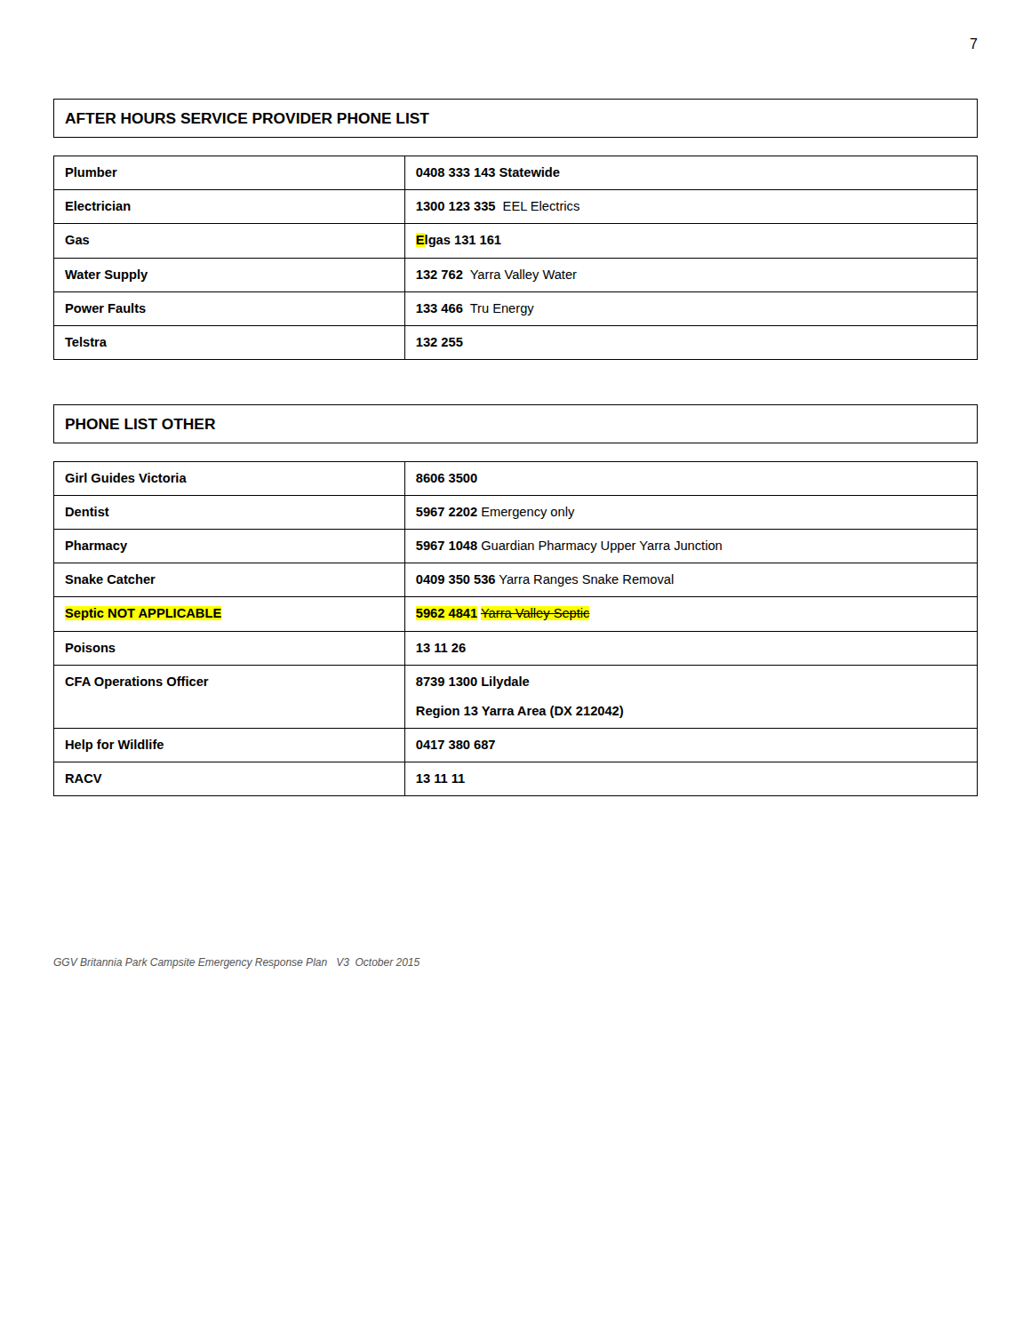7
AFTER HOURS SERVICE PROVIDER PHONE LIST
| Plumber | 0408 333 143 Statewide |
| Electrician | 1300 123 335 EEL Electrics |
| Gas | E lgas 131 161 |
| Water Supply | 132 762 Yarra Valley Water |
| Power Faults | 133 466 Tru Energy |
| Telstra | 132 255 |
PHONE LIST OTHER
| Girl Guides Victoria | 8606 3500 |
| Dentist | 5967 2202 Emergency only |
| Pharmacy | 5967 1048 Guardian Pharmacy Upper Yarra Junction |
| Snake Catcher | 0409 350 536 Yarra Ranges Snake Removal |
| Septic NOT APPLICABLE | 5962 4841 Yarra Valley Septic |
| Poisons | 13 11 26 |
| CFA Operations Officer | 8739 1300 Lilydale Region 13 Yarra Area (DX 212042) |
| Help for Wildlife | 0417 380 687 |
| RACV | 13 11 11 |
GGV Britannia Park Campsite Emergency Response Plan V3 October 2015